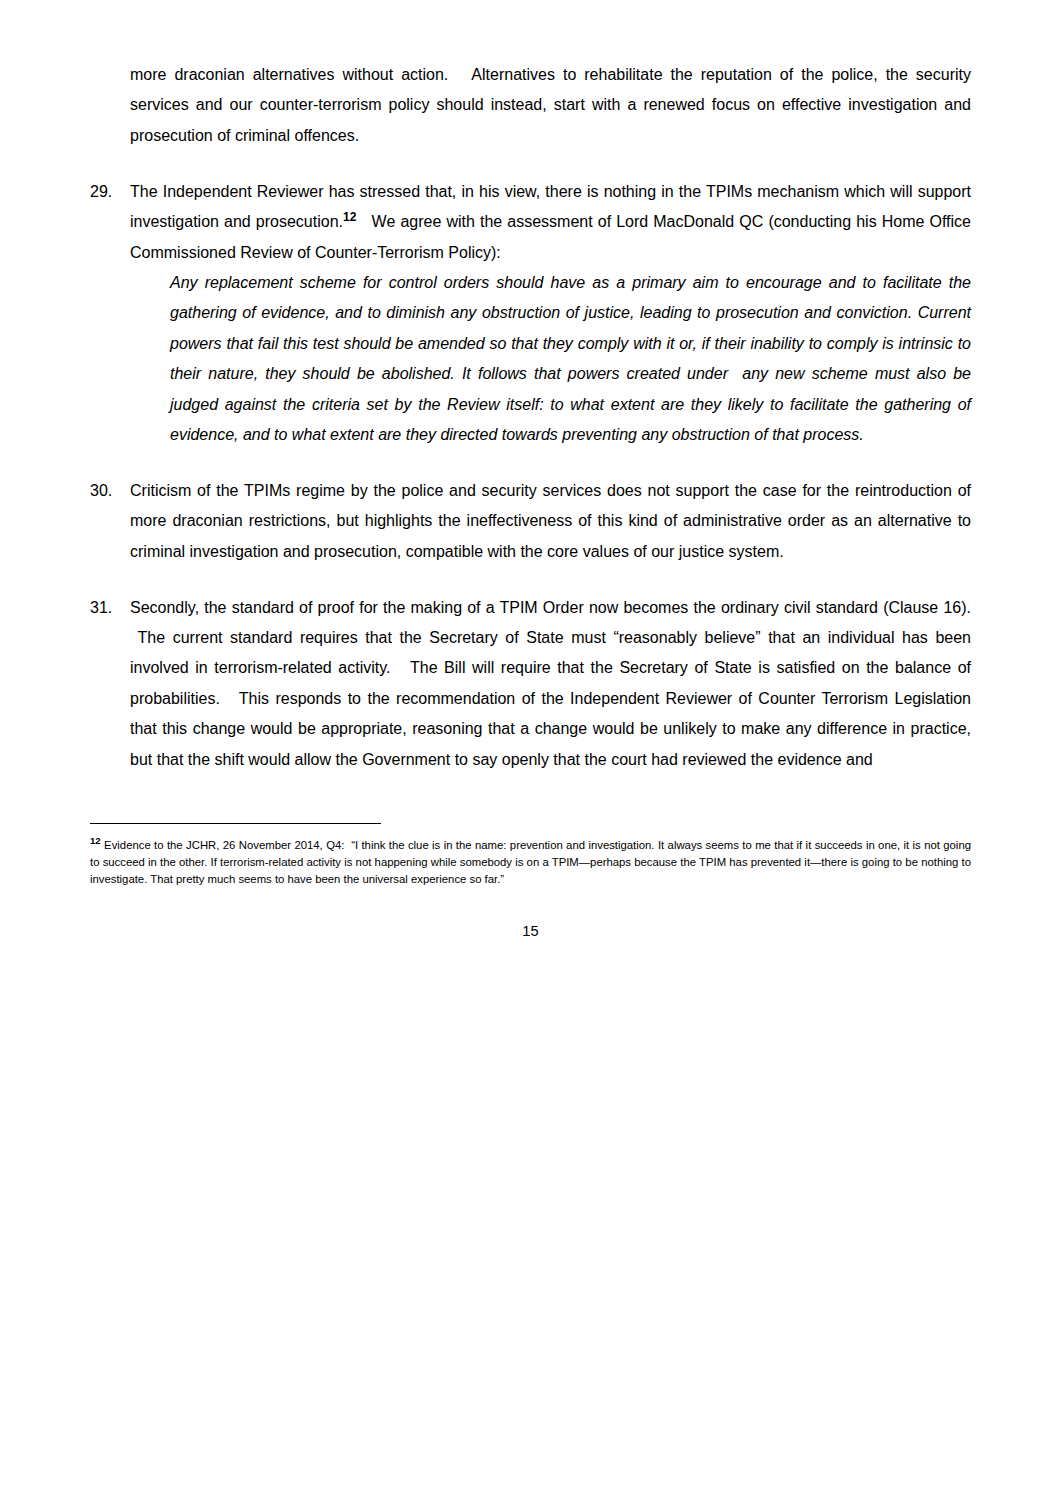more draconian alternatives without action. Alternatives to rehabilitate the reputation of the police, the security services and our counter-terrorism policy should instead, start with a renewed focus on effective investigation and prosecution of criminal offences.
29. The Independent Reviewer has stressed that, in his view, there is nothing in the TPIMs mechanism which will support investigation and prosecution.12 We agree with the assessment of Lord MacDonald QC (conducting his Home Office Commissioned Review of Counter-Terrorism Policy):
Any replacement scheme for control orders should have as a primary aim to encourage and to facilitate the gathering of evidence, and to diminish any obstruction of justice, leading to prosecution and conviction. Current powers that fail this test should be amended so that they comply with it or, if their inability to comply is intrinsic to their nature, they should be abolished. It follows that powers created under any new scheme must also be judged against the criteria set by the Review itself: to what extent are they likely to facilitate the gathering of evidence, and to what extent are they directed towards preventing any obstruction of that process.
30. Criticism of the TPIMs regime by the police and security services does not support the case for the reintroduction of more draconian restrictions, but highlights the ineffectiveness of this kind of administrative order as an alternative to criminal investigation and prosecution, compatible with the core values of our justice system.
31. Secondly, the standard of proof for the making of a TPIM Order now becomes the ordinary civil standard (Clause 16). The current standard requires that the Secretary of State must “reasonably believe” that an individual has been involved in terrorism-related activity. The Bill will require that the Secretary of State is satisfied on the balance of probabilities. This responds to the recommendation of the Independent Reviewer of Counter Terrorism Legislation that this change would be appropriate, reasoning that a change would be unlikely to make any difference in practice, but that the shift would allow the Government to say openly that the court had reviewed the evidence and
12 Evidence to the JCHR, 26 November 2014, Q4: “I think the clue is in the name: prevention and investigation. It always seems to me that if it succeeds in one, it is not going to succeed in the other. If terrorism-related activity is not happening while somebody is on a TPIM—perhaps because the TPIM has prevented it—there is going to be nothing to investigate. That pretty much seems to have been the universal experience so far.”
15